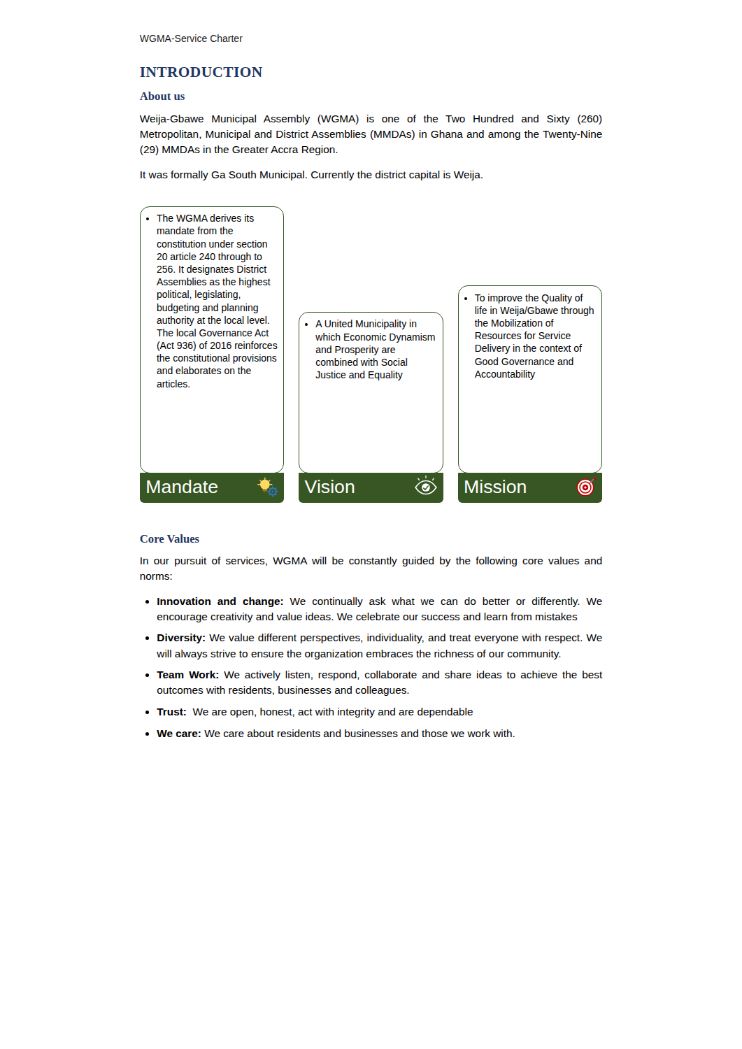WGMA-Service Charter
INTRODUCTION
About us
Weija-Gbawe Municipal Assembly (WGMA) is one of the Two Hundred and Sixty (260) Metropolitan, Municipal and District Assemblies (MMDAs) in Ghana and among the Twenty-Nine (29) MMDAs in the Greater Accra Region.
It was formally Ga South Municipal. Currently the district capital is Weija.
The WGMA derives its mandate from the constitution under section 20 article 240 through to 256. It designates District Assemblies as the highest political, legislating, budgeting and planning authority at the local level. The local Governance Act (Act 936) of 2016 reinforces the constitutional provisions and elaborates on the articles.
Mandate
A United Municipality in which Economic Dynamism and Prosperity are combined with Social Justice and Equality
Vision
To improve the Quality of life in Weija/Gbawe through the Mobilization of Resources for Service Delivery in the context of Good Governance and Accountability
Mission
Core Values
In our pursuit of services, WGMA will be constantly guided by the following core values and norms:
Innovation and change: We continually ask what we can do better or differently. We encourage creativity and value ideas. We celebrate our success and learn from mistakes
Diversity: We value different perspectives, individuality, and treat everyone with respect. We will always strive to ensure the organization embraces the richness of our community.
Team Work: We actively listen, respond, collaborate and share ideas to achieve the best outcomes with residents, businesses and colleagues.
Trust: We are open, honest, act with integrity and are dependable
We care: We care about residents and businesses and those we work with.